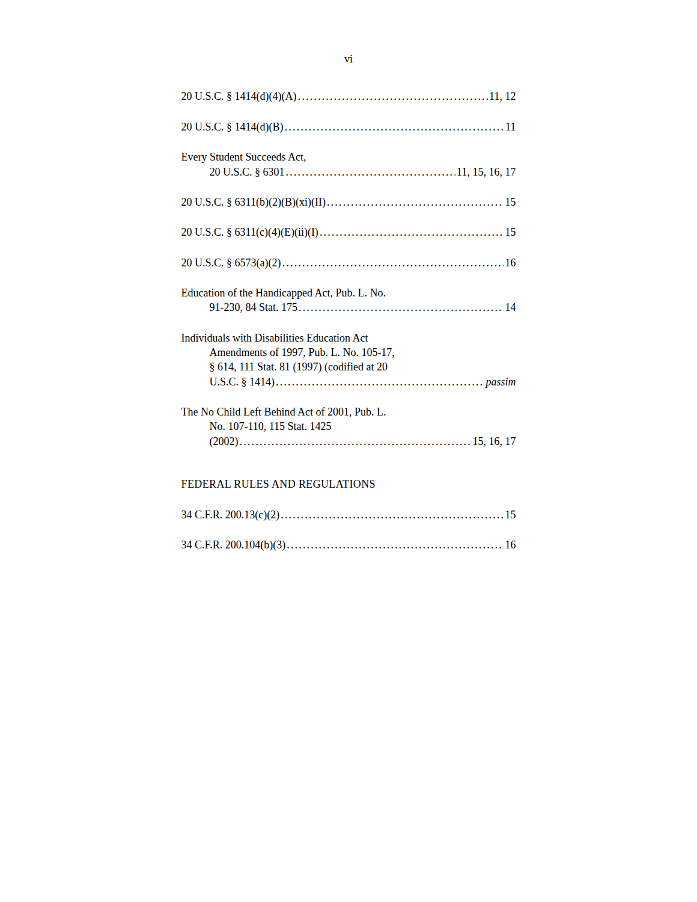vi
20 U.S.C. § 1414(d)(4)(A) 11, 12
20 U.S.C. § 1414(d)(B) 11
Every Student Succeeds Act, 20 U.S.C. § 6301 11, 15, 16, 17
20 U.S.C. § 6311(b)(2)(B)(xi)(II) 15
20 U.S.C. § 6311(c)(4)(E)(ii)(I) 15
20 U.S.C. § 6573(a)(2) 16
Education of the Handicapped Act, Pub. L. No. 91-230, 84 Stat. 175 14
Individuals with Disabilities Education Act Amendments of 1997, Pub. L. No. 105-17, § 614, 111 Stat. 81 (1997) (codified at 20 U.S.C. § 1414) passim
The No Child Left Behind Act of 2001, Pub. L. No. 107-110, 115 Stat. 1425 (2002) 15, 16, 17
FEDERAL RULES AND REGULATIONS
34 C.F.R. 200.13(c)(2) 15
34 C.F.R. 200.104(b)(3) 16